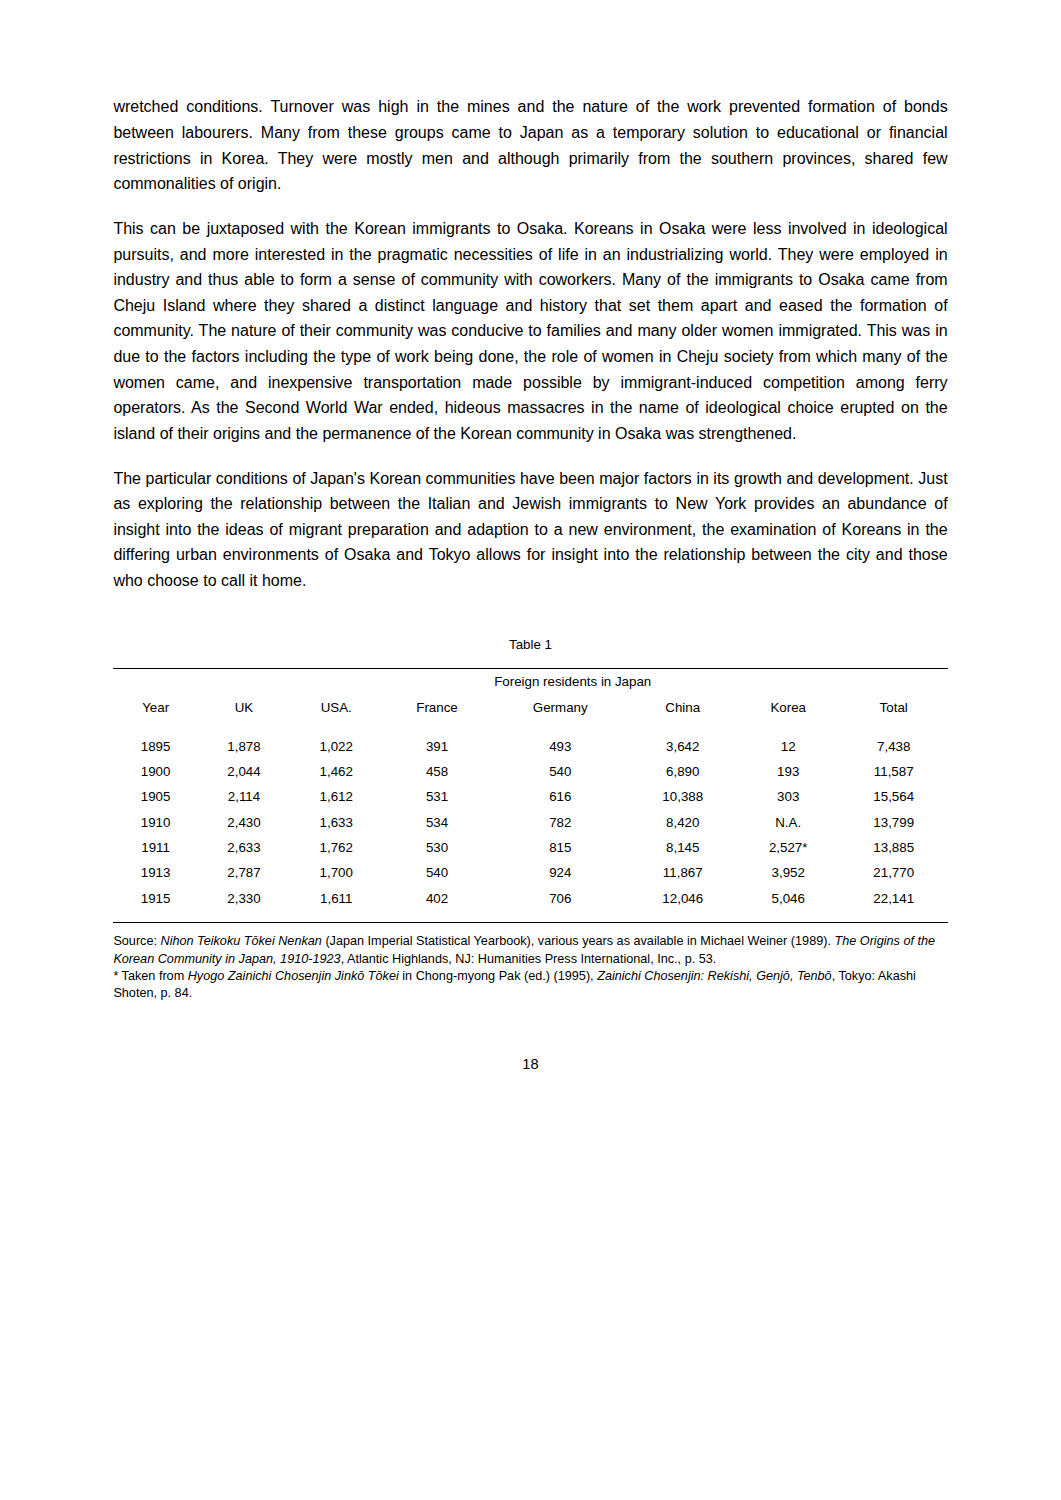wretched conditions. Turnover was high in the mines and the nature of the work prevented formation of bonds between labourers. Many from these groups came to Japan as a temporary solution to educational or financial restrictions in Korea. They were mostly men and although primarily from the southern provinces, shared few commonalities of origin.
This can be juxtaposed with the Korean immigrants to Osaka. Koreans in Osaka were less involved in ideological pursuits, and more interested in the pragmatic necessities of life in an industrializing world. They were employed in industry and thus able to form a sense of community with coworkers. Many of the immigrants to Osaka came from Cheju Island where they shared a distinct language and history that set them apart and eased the formation of community. The nature of their community was conducive to families and many older women immigrated. This was in due to the factors including the type of work being done, the role of women in Cheju society from which many of the women came, and inexpensive transportation made possible by immigrant-induced competition among ferry operators. As the Second World War ended, hideous massacres in the name of ideological choice erupted on the island of their origins and the permanence of the Korean community in Osaka was strengthened.
The particular conditions of Japan's Korean communities have been major factors in its growth and development. Just as exploring the relationship between the Italian and Jewish immigrants to New York provides an abundance of insight into the ideas of migrant preparation and adaption to a new environment, the examination of Koreans in the differing urban environments of Osaka and Tokyo allows for insight into the relationship between the city and those who choose to call it home.
Table 1
| | Foreign residents in Japan |
| --- | --- |
| Year | UK | USA. | France | Germany | China | Korea | Total |
| 1895 | 1,878 | 1,022 | 391 | 493 | 3,642 | 12 | 7,438 |
| 1900 | 2,044 | 1,462 | 458 | 540 | 6,890 | 193 | 11,587 |
| 1905 | 2,114 | 1,612 | 531 | 616 | 10,388 | 303 | 15,564 |
| 1910 | 2,430 | 1,633 | 534 | 782 | 8,420 | N.A. | 13,799 |
| 1911 | 2,633 | 1,762 | 530 | 815 | 8,145 | 2,527* | 13,885 |
| 1913 | 2,787 | 1,700 | 540 | 924 | 11,867 | 3,952 | 21,770 |
| 1915 | 2,330 | 1,611 | 402 | 706 | 12,046 | 5,046 | 22,141 |
Source: Nihon Teikoku Tōkei Nenkan (Japan Imperial Statistical Yearbook), various years as available in Michael Weiner (1989). The Origins of the Korean Community in Japan, 1910-1923, Atlantic Highlands, NJ: Humanities Press International, Inc., p. 53.
* Taken from Hyogo Zainichi Chosenjin Jinkō Tōkei in Chong-myong Pak (ed.) (1995), Zainichi Chosenjin: Rekishi, Genjō, Tenbō, Tokyo: Akashi Shoten, p. 84.
18